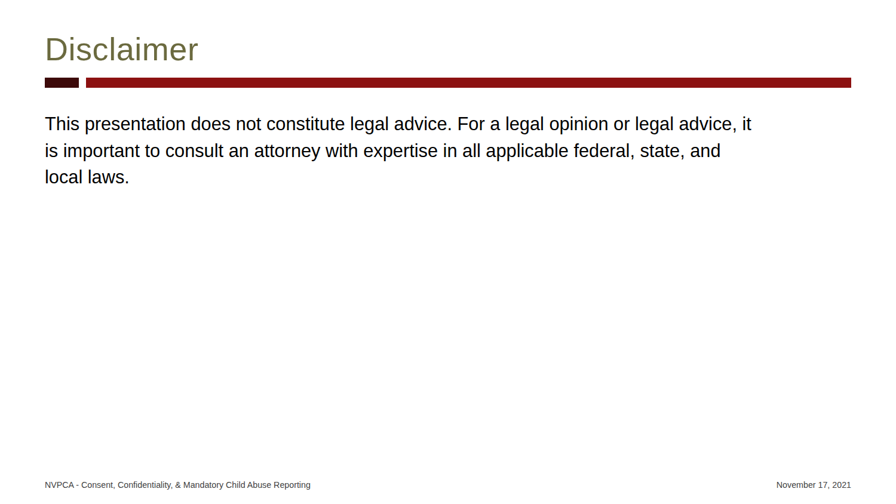Disclaimer
This presentation does not constitute legal advice. For a legal opinion or legal advice, it is important to consult an attorney with expertise in all applicable federal, state, and local laws.
NVPCA - Consent, Confidentiality, & Mandatory Child Abuse Reporting
November 17, 2021